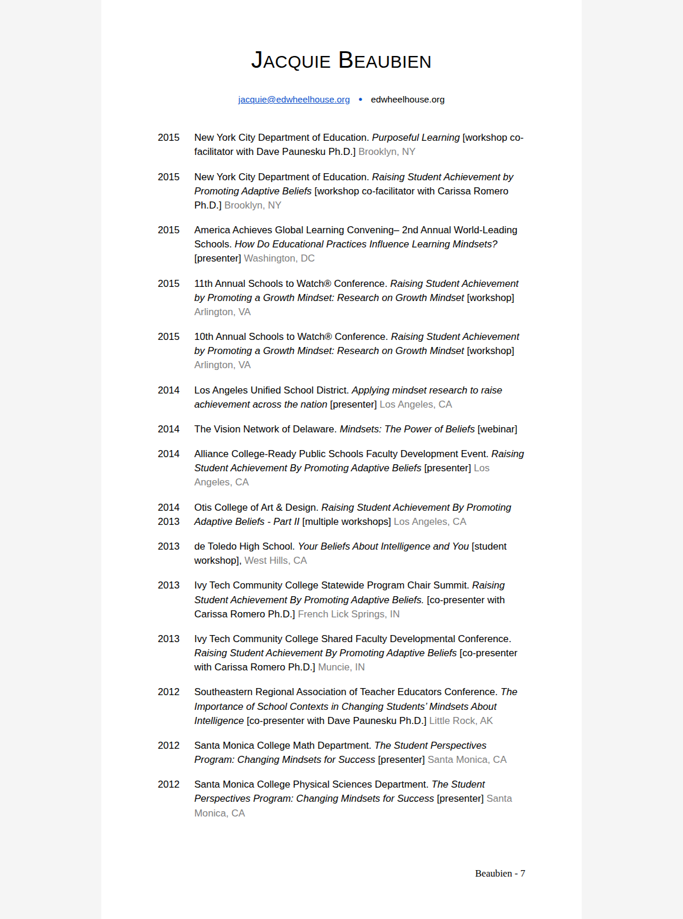JACQUIE BEAUBIEN
jacquie@edwheelhouse.org ● edwheelhouse.org
| 2015 | New York City Department of Education. Purposeful Learning [workshop co-facilitator with Dave Paunesku Ph.D.] Brooklyn, NY |
| 2015 | New York City Department of Education. Raising Student Achievement by Promoting Adaptive Beliefs [workshop co-facilitator with Carissa Romero Ph.D.] Brooklyn, NY |
| 2015 | America Achieves Global Learning Convening– 2nd Annual World-Leading Schools. How Do Educational Practices Influence Learning Mindsets? [presenter] Washington, DC |
| 2015 | 11th Annual Schools to Watch® Conference. Raising Student Achievement by Promoting a Growth Mindset: Research on Growth Mindset [workshop] Arlington, VA |
| 2015 | 10th Annual Schools to Watch® Conference. Raising Student Achievement by Promoting a Growth Mindset: Research on Growth Mindset [workshop] Arlington, VA |
| 2014 | Los Angeles Unified School District. Applying mindset research to raise achievement across the nation [presenter] Los Angeles, CA |
| 2014 | The Vision Network of Delaware. Mindsets: The Power of Beliefs [webinar] |
| 2014 | Alliance College-Ready Public Schools Faculty Development Event. Raising Student Achievement By Promoting Adaptive Beliefs [presenter] Los Angeles, CA |
| 2014 2013 | Otis College of Art & Design. Raising Student Achievement By Promoting Adaptive Beliefs - Part II [multiple workshops] Los Angeles, CA |
| 2013 | de Toledo High School. Your Beliefs About Intelligence and You [student workshop], West Hills, CA |
| 2013 | Ivy Tech Community College Statewide Program Chair Summit. Raising Student Achievement By Promoting Adaptive Beliefs. [co-presenter with Carissa Romero Ph.D.] French Lick Springs, IN |
| 2013 | Ivy Tech Community College Shared Faculty Developmental Conference. Raising Student Achievement By Promoting Adaptive Beliefs [co-presenter with Carissa Romero Ph.D.] Muncie, IN |
| 2012 | Southeastern Regional Association of Teacher Educators Conference. The Importance of School Contexts in Changing Students’ Mindsets About Intelligence [co-presenter with Dave Paunesku Ph.D.] Little Rock, AK |
| 2012 | Santa Monica College Math Department. The Student Perspectives Program: Changing Mindsets for Success [presenter] Santa Monica, CA |
| 2012 | Santa Monica College Physical Sciences Department. The Student Perspectives Program: Changing Mindsets for Success [presenter] Santa Monica, CA |
Beaubien - 7